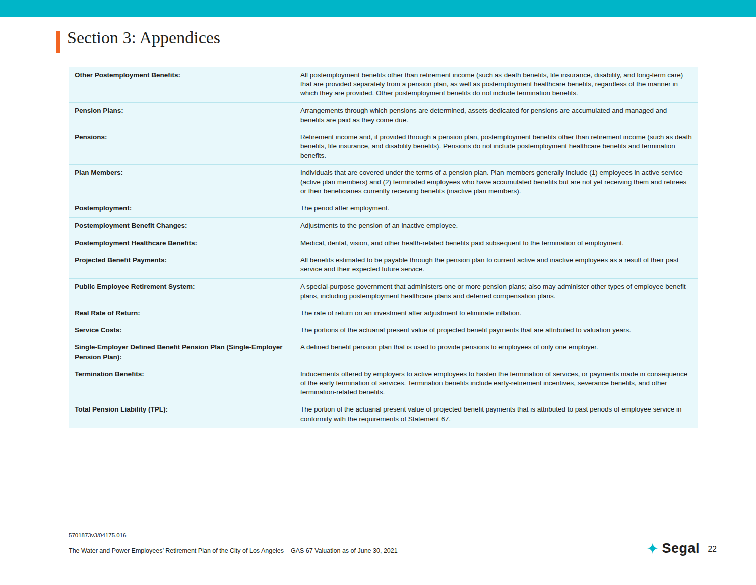Section 3: Appendices
| Other Postemployment Benefits: | All postemployment benefits other than retirement income (such as death benefits, life insurance, disability, and long-term care) that are provided separately from a pension plan, as well as postemployment healthcare benefits, regardless of the manner in which they are provided. Other postemployment benefits do not include termination benefits. |
| Pension Plans: | Arrangements through which pensions are determined, assets dedicated for pensions are accumulated and managed and benefits are paid as they come due. |
| Pensions: | Retirement income and, if provided through a pension plan, postemployment benefits other than retirement income (such as death benefits, life insurance, and disability benefits). Pensions do not include postemployment healthcare benefits and termination benefits. |
| Plan Members: | Individuals that are covered under the terms of a pension plan. Plan members generally include (1) employees in active service (active plan members) and (2) terminated employees who have accumulated benefits but are not yet receiving them and retirees or their beneficiaries currently receiving benefits (inactive plan members). |
| Postemployment: | The period after employment. |
| Postemployment Benefit Changes: | Adjustments to the pension of an inactive employee. |
| Postemployment Healthcare Benefits: | Medical, dental, vision, and other health-related benefits paid subsequent to the termination of employment. |
| Projected Benefit Payments: | All benefits estimated to be payable through the pension plan to current active and inactive employees as a result of their past service and their expected future service. |
| Public Employee Retirement System: | A special-purpose government that administers one or more pension plans; also may administer other types of employee benefit plans, including postemployment healthcare plans and deferred compensation plans. |
| Real Rate of Return: | The rate of return on an investment after adjustment to eliminate inflation. |
| Service Costs: | The portions of the actuarial present value of projected benefit payments that are attributed to valuation years. |
| Single-Employer Defined Benefit Pension Plan (Single-Employer Pension Plan): | A defined benefit pension plan that is used to provide pensions to employees of only one employer. |
| Termination Benefits: | Inducements offered by employers to active employees to hasten the termination of services, or payments made in consequence of the early termination of services. Termination benefits include early-retirement incentives, severance benefits, and other termination-related benefits. |
| Total Pension Liability (TPL): | The portion of the actuarial present value of projected benefit payments that is attributed to past periods of employee service in conformity with the requirements of Statement 67. |
5701873v3/04175.016
The Water and Power Employees’ Retirement Plan of the City of Los Angeles – GAS 67 Valuation as of June 30, 2021
✦ Segal
22